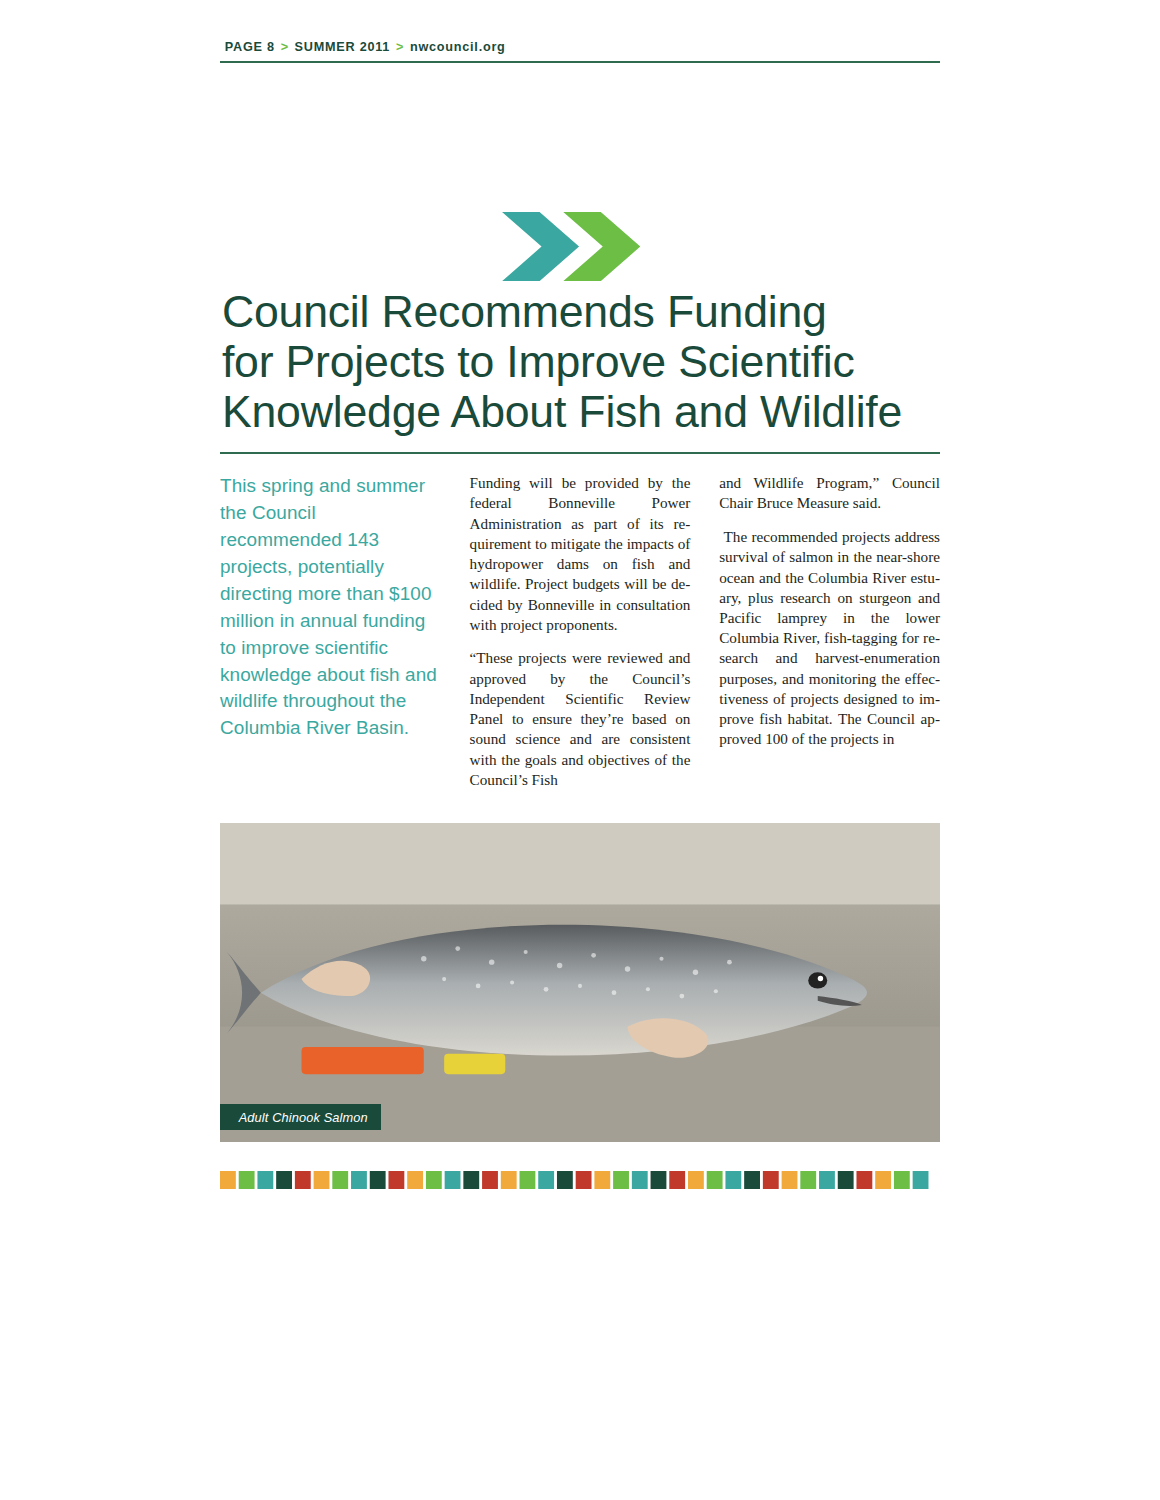PAGE 8 > SUMMER 2011 > nwcouncil.org
Council Recommends Funding
for Projects to Improve Scientific
Knowledge About Fish and Wildlife
This spring and summer the Council recommended 143 projects, potentially directing more than $100 million in annual funding to improve scientific knowledge about fish and wildlife throughout the Columbia River Basin.
Funding will be provided by the federal Bonneville Power Administration as part of its requirement to mitigate the impacts of hydropower dams on fish and wildlife. Project budgets will be decided by Bonneville in consultation with project proponents.
“These projects were reviewed and approved by the Council’s Independent Scientific Review Panel to ensure they’re based on sound science and are consistent with the goals and objectives of the Council’s Fish
and Wildlife Program,” Council Chair Bruce Measure said.
The recommended projects address survival of salmon in the near-shore ocean and the Columbia River estuary, plus research on sturgeon and Pacific lamprey in the lower Columbia River, fish-tagging for research and harvest-enumeration purposes, and monitoring the effectiveness of projects designed to improve fish habitat. The Council approved 100 of the projects in
Adult Chinook Salmon